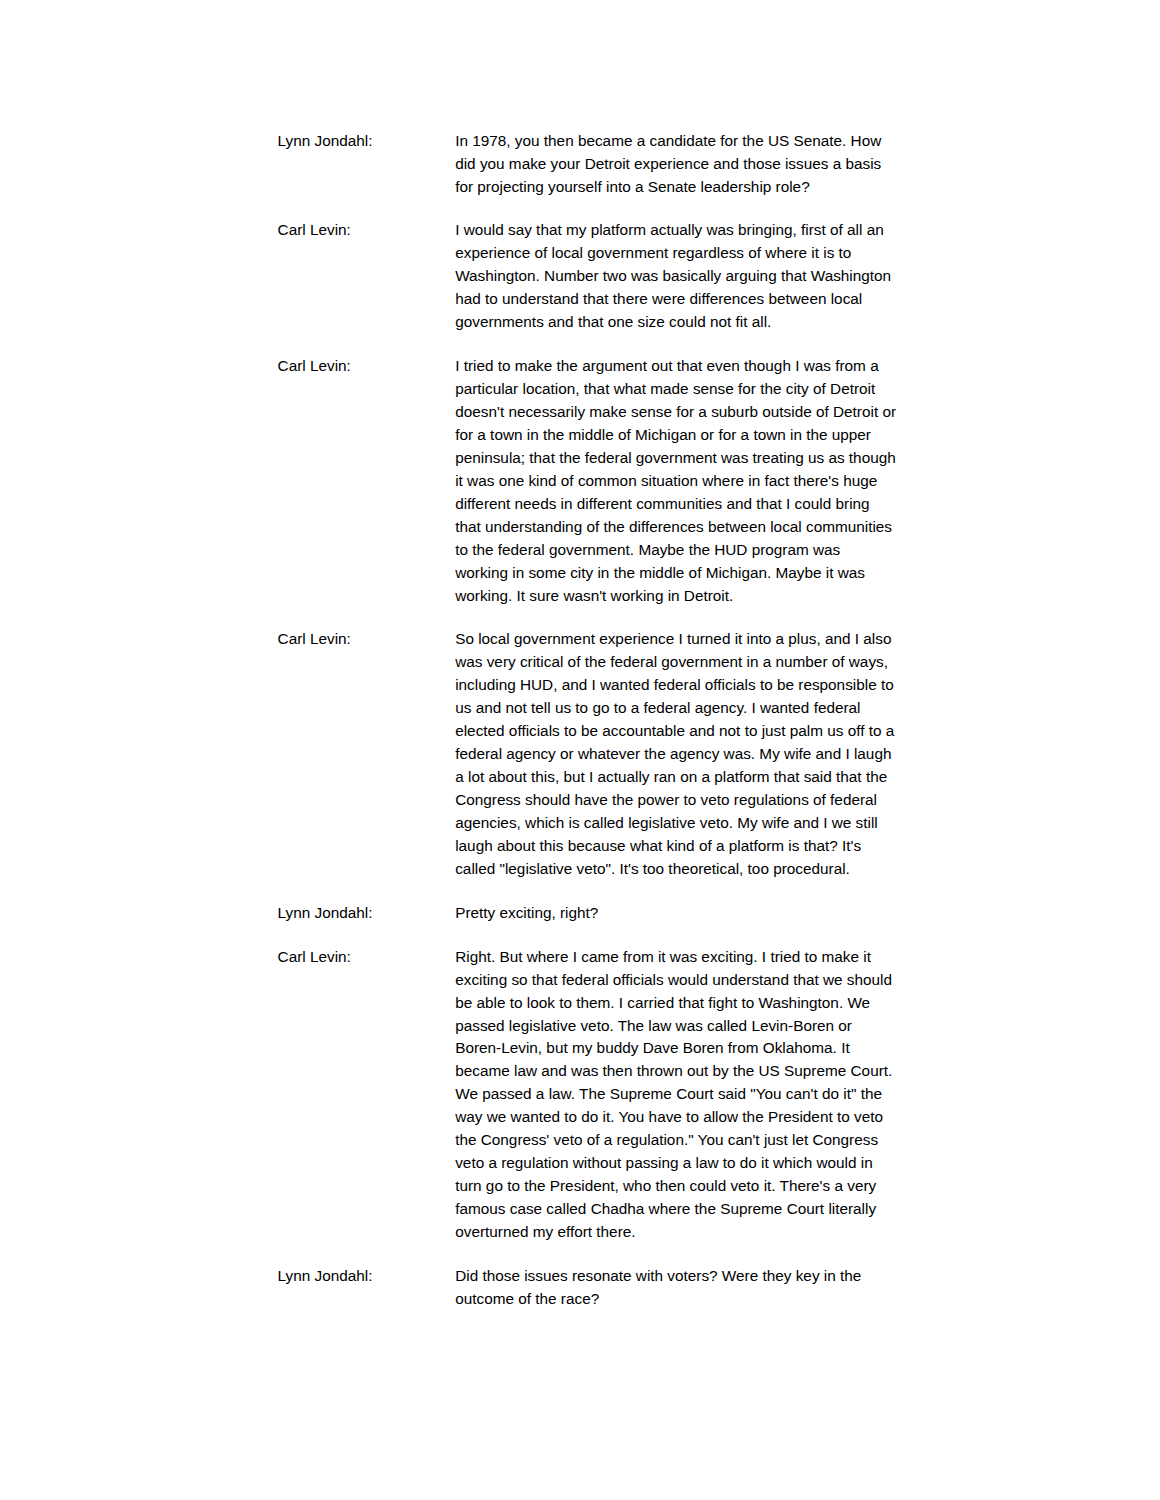| Lynn Jondahl: | In 1978, you then became a candidate for the US Senate. How did you make your Detroit experience and those issues a basis for projecting yourself into a Senate leadership role? |
| Carl Levin: | I would say that my platform actually was bringing, first of all an experience of local government regardless of where it is to Washington. Number two was basically arguing that Washington had to understand that there were differences between local governments and that one size could not fit all. |
| Carl Levin: | I tried to make the argument out that even though I was from a particular location, that what made sense for the city of Detroit doesn't necessarily make sense for a suburb outside of Detroit or for a town in the middle of Michigan or for a town in the upper peninsula; that the federal government was treating us as though it was one kind of common situation where in fact there's huge different needs in different communities and that I could bring that understanding of the differences between local communities to the federal government. Maybe the HUD program was working in some city in the middle of Michigan. Maybe it was working. It sure wasn't working in Detroit. |
| Carl Levin: | So local government experience I turned it into a plus, and I also was very critical of the federal government in a number of ways, including HUD, and I wanted federal officials to be responsible to us and not tell us to go to a federal agency. I wanted federal elected officials to be accountable and not to just palm us off to a federal agency or whatever the agency was. My wife and I laugh a lot about this, but I actually ran on a platform that said that the Congress should have the power to veto regulations of federal agencies, which is called legislative veto. My wife and I we still laugh about this because what kind of a platform is that? It's called "legislative veto". It's too theoretical, too procedural. |
| Lynn Jondahl: | Pretty exciting, right? |
| Carl Levin: | Right. But where I came from it was exciting. I tried to make it exciting so that federal officials would understand that we should be able to look to them. I carried that fight to Washington. We passed legislative veto. The law was called Levin-Boren or Boren-Levin, but my buddy Dave Boren from Oklahoma. It became law and was then thrown out by the US Supreme Court. We passed a law. The Supreme Court said "You can't do it" the way we wanted to do it. You have to allow the President to veto the Congress' veto of a regulation." You can't just let Congress veto a regulation without passing a law to do it which would in turn go to the President, who then could veto it. There's a very famous case called Chadha where the Supreme Court literally overturned my effort there. |
| Lynn Jondahl: | Did those issues resonate with voters? Were they key in the outcome of the race? |